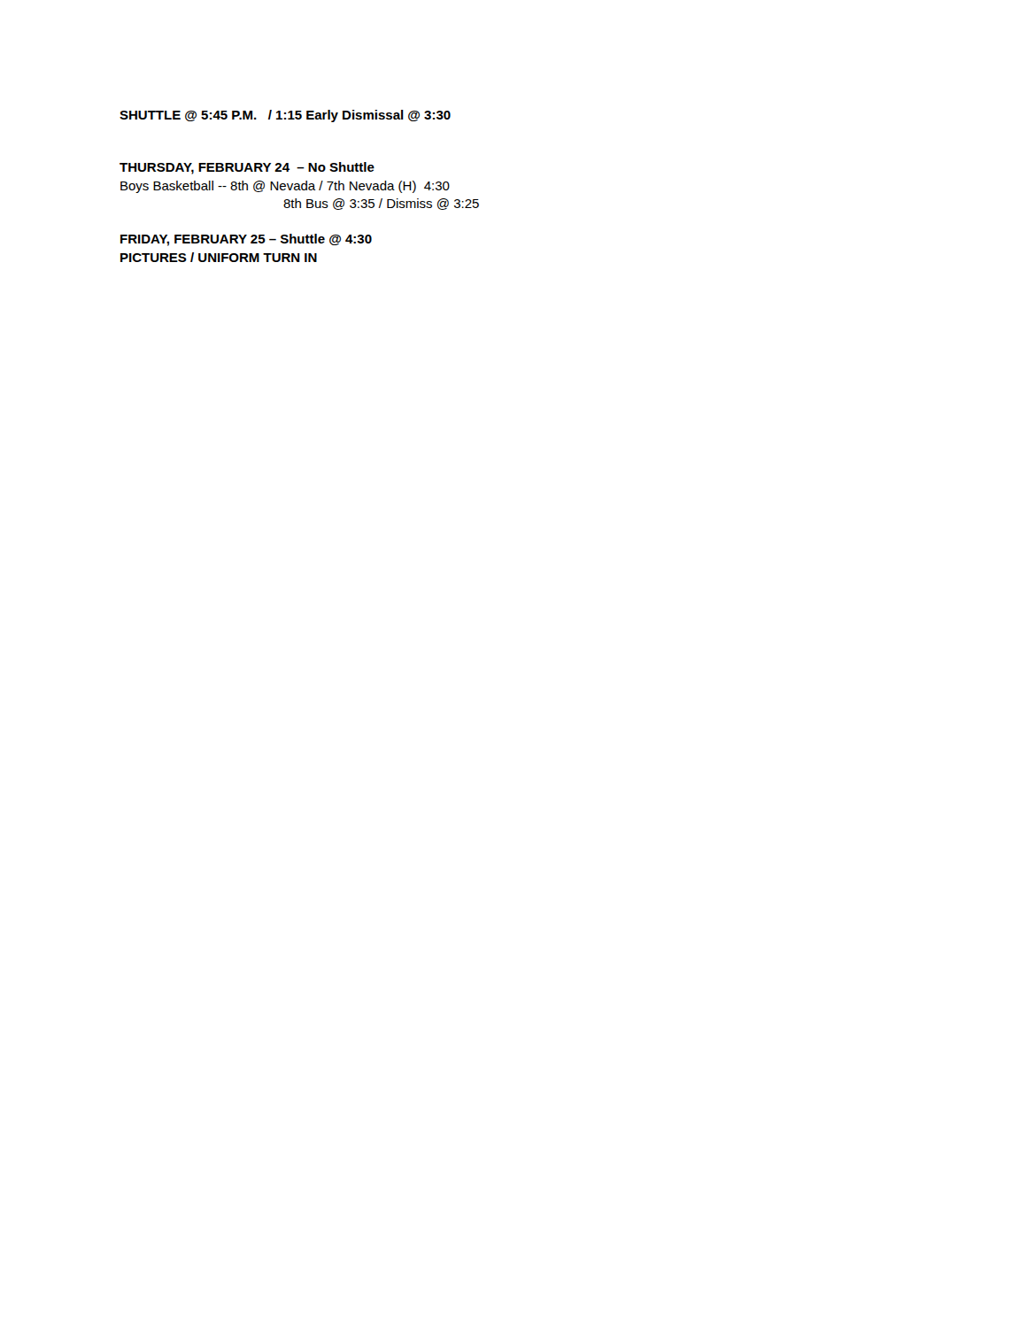SHUTTLE @ 5:45 P.M. / 1:15 Early Dismissal @ 3:30
THURSDAY, FEBRUARY 24 – No Shuttle
Boys Basketball -- 8th @ Nevada / 7th Nevada (H) 4:30
8th Bus @ 3:35 / Dismiss @ 3:25
FRIDAY, FEBRUARY 25 – Shuttle @ 4:30
PICTURES / UNIFORM TURN IN